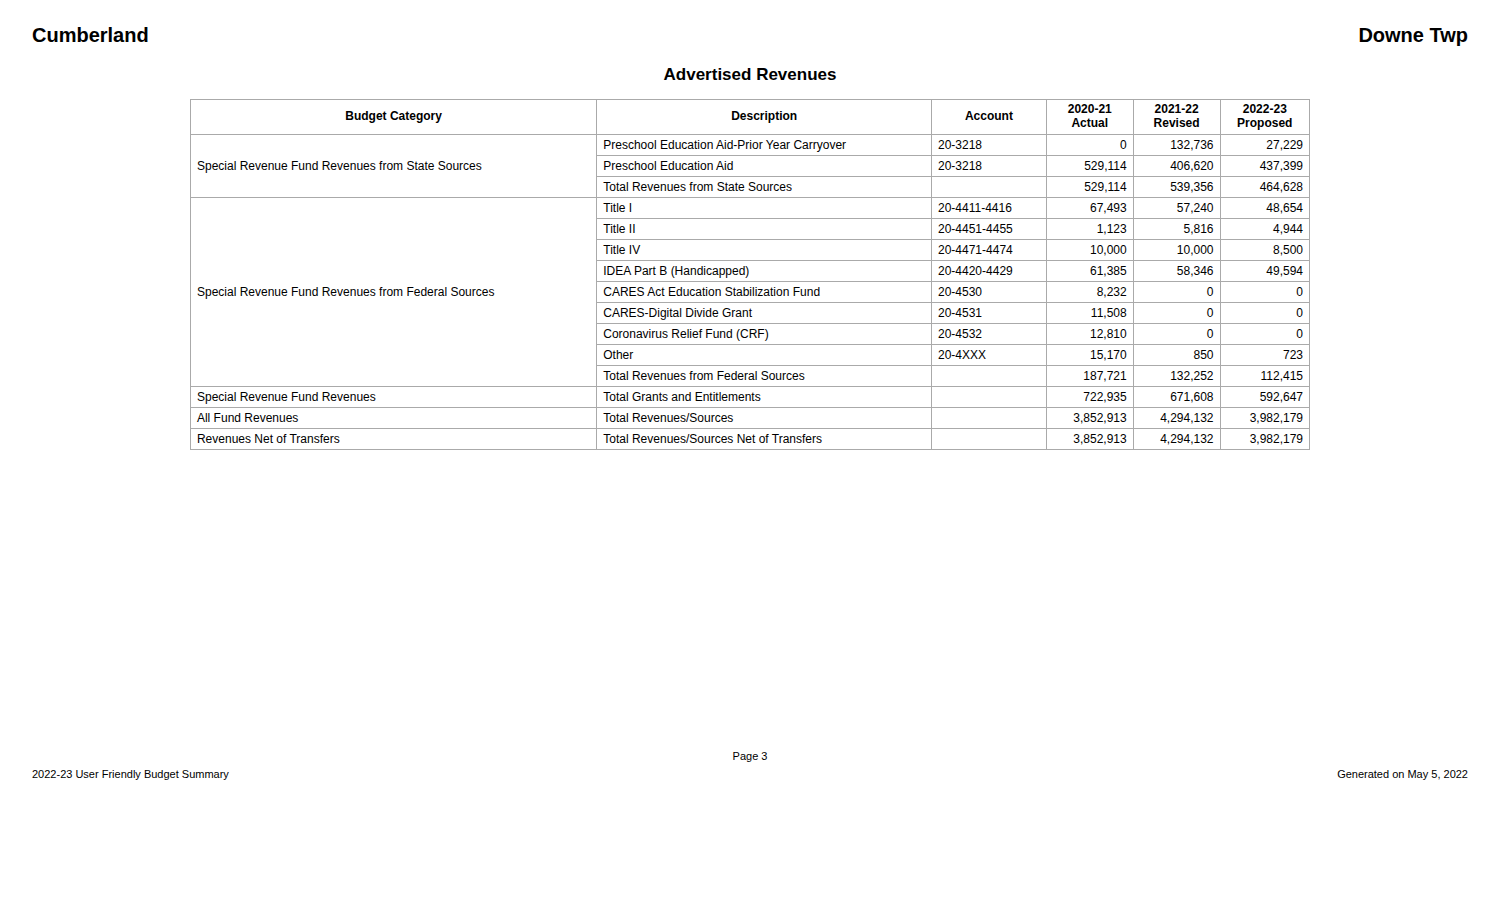Cumberland Downe Twp
Advertised Revenues
| Budget Category | Description | Account | 2020-21 Actual | 2021-22 Revised | 2022-23 Proposed |
| --- | --- | --- | --- | --- | --- |
| Special Revenue Fund Revenues from State Sources | Preschool Education Aid-Prior Year Carryover | 20-3218 | 0 | 132,736 | 27,229 |
| Preschool Education Aid | 20-3218 | 529,114 | 406,620 | 437,399 |
| Total Revenues from State Sources | | 529,114 | 539,356 | 464,628 |
| Special Revenue Fund Revenues from Federal Sources | Title I | 20-4411-4416 | 67,493 | 57,240 | 48,654 |
| Title II | 20-4451-4455 | 1,123 | 5,816 | 4,944 |
| Title IV | 20-4471-4474 | 10,000 | 10,000 | 8,500 |
| IDEA Part B (Handicapped) | 20-4420-4429 | 61,385 | 58,346 | 49,594 |
| CARES Act Education Stabilization Fund | 20-4530 | 8,232 | 0 | 0 |
| CARES-Digital Divide Grant | 20-4531 | 11,508 | 0 | 0 |
| Coronavirus Relief Fund (CRF) | 20-4532 | 12,810 | 0 | 0 |
| Other | 20-4XXX | 15,170 | 850 | 723 |
| Total Revenues from Federal Sources | | 187,721 | 132,252 | 112,415 |
| Special Revenue Fund Revenues | Total Grants and Entitlements | | 722,935 | 671,608 | 592,647 |
| All Fund Revenues | Total Revenues/Sources | | 3,852,913 | 4,294,132 | 3,982,179 |
| Revenues Net of Transfers | Total Revenues/Sources Net of Transfers | | 3,852,913 | 4,294,132 | 3,982,179 |
Page 3
2022-23 User Friendly Budget Summary Generated on May 5, 2022